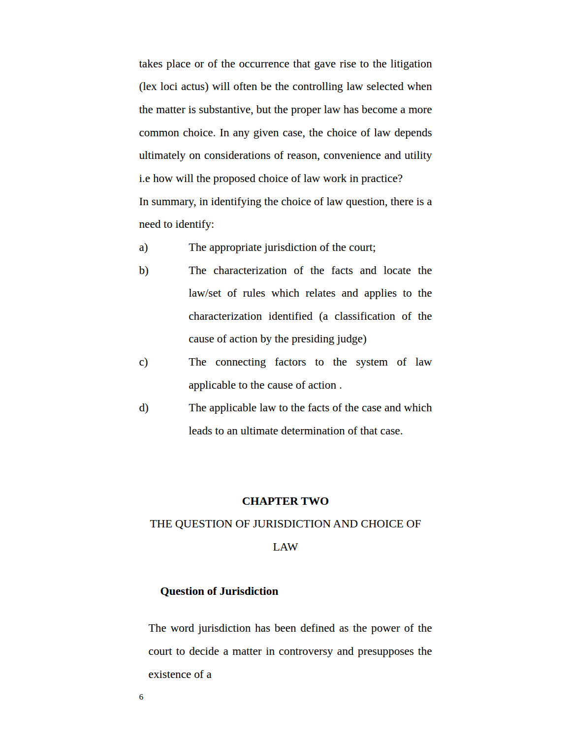takes place or of the occurrence that gave rise to the litigation (lex loci actus) will often be the controlling law selected when the matter is substantive, but the proper law has become a more common choice. In any given case, the choice of law depends ultimately on considerations of reason, convenience and utility i.e how will the proposed choice of law work in practice?
In summary, in identifying the choice of law question, there is a need to identify:
a) The appropriate jurisdiction of the court;
b) The characterization of the facts and locate the law/set of rules which relates and applies to the characterization identified (a classification of the cause of action by the presiding judge)
c) The connecting factors to the system of law applicable to the cause of action .
d) The applicable law to the facts of the case and which leads to an ultimate determination of that case.
CHAPTER TWO
THE QUESTION OF JURISDICTION AND CHOICE OF LAW
Question of Jurisdiction
The word jurisdiction has been defined as the power of the court to decide a matter in controversy and presupposes the existence of a
6